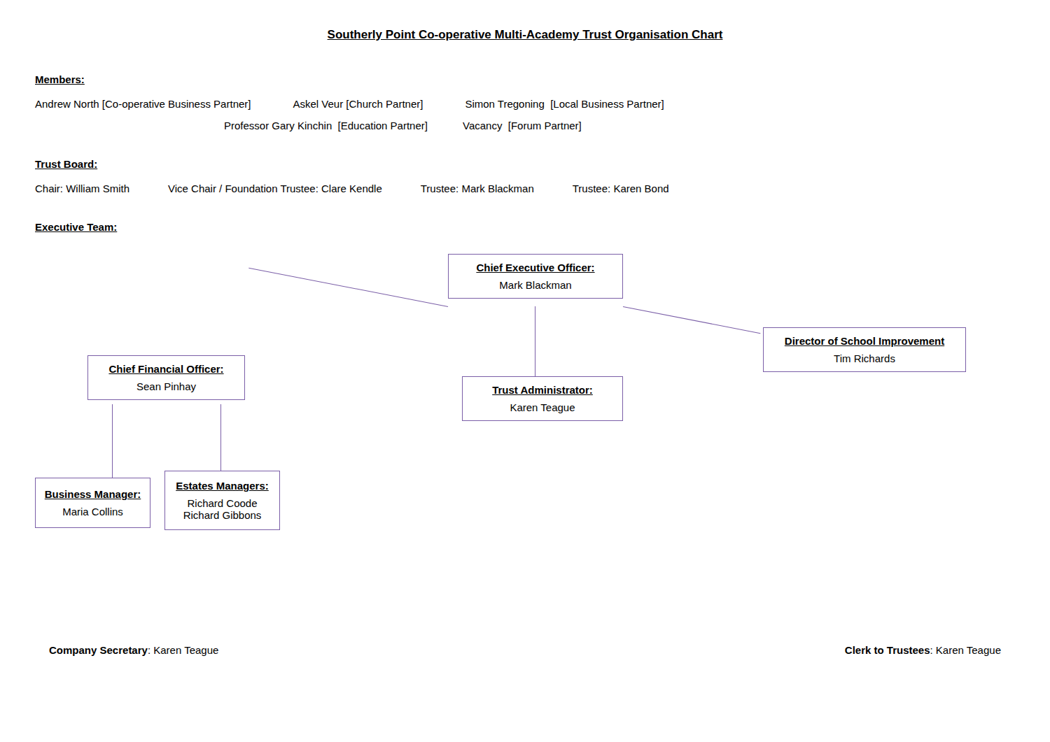Southerly Point Co-operative Multi-Academy Trust Organisation Chart
Members:
Andrew North [Co-operative Business Partner] Askel Veur [Church Partner] Simon Tregoning [Local Business Partner]
Professor Gary Kinchin [Education Partner] Vacancy [Forum Partner]
Trust Board:
Chair: William Smith Vice Chair / Foundation Trustee: Clare Kendle Trustee: Mark Blackman Trustee: Karen Bond
Executive Team:
Chief Executive Officer: Mark Blackman
Director of School Improvement Tim Richards
Trust Administrator: Karen Teague
Chief Financial Officer: Sean Pinhay
Business Manager: Maria Collins
Estates Managers: Richard Coode Richard Gibbons
Company Secretary: Karen Teague Clerk to Trustees: Karen Teague